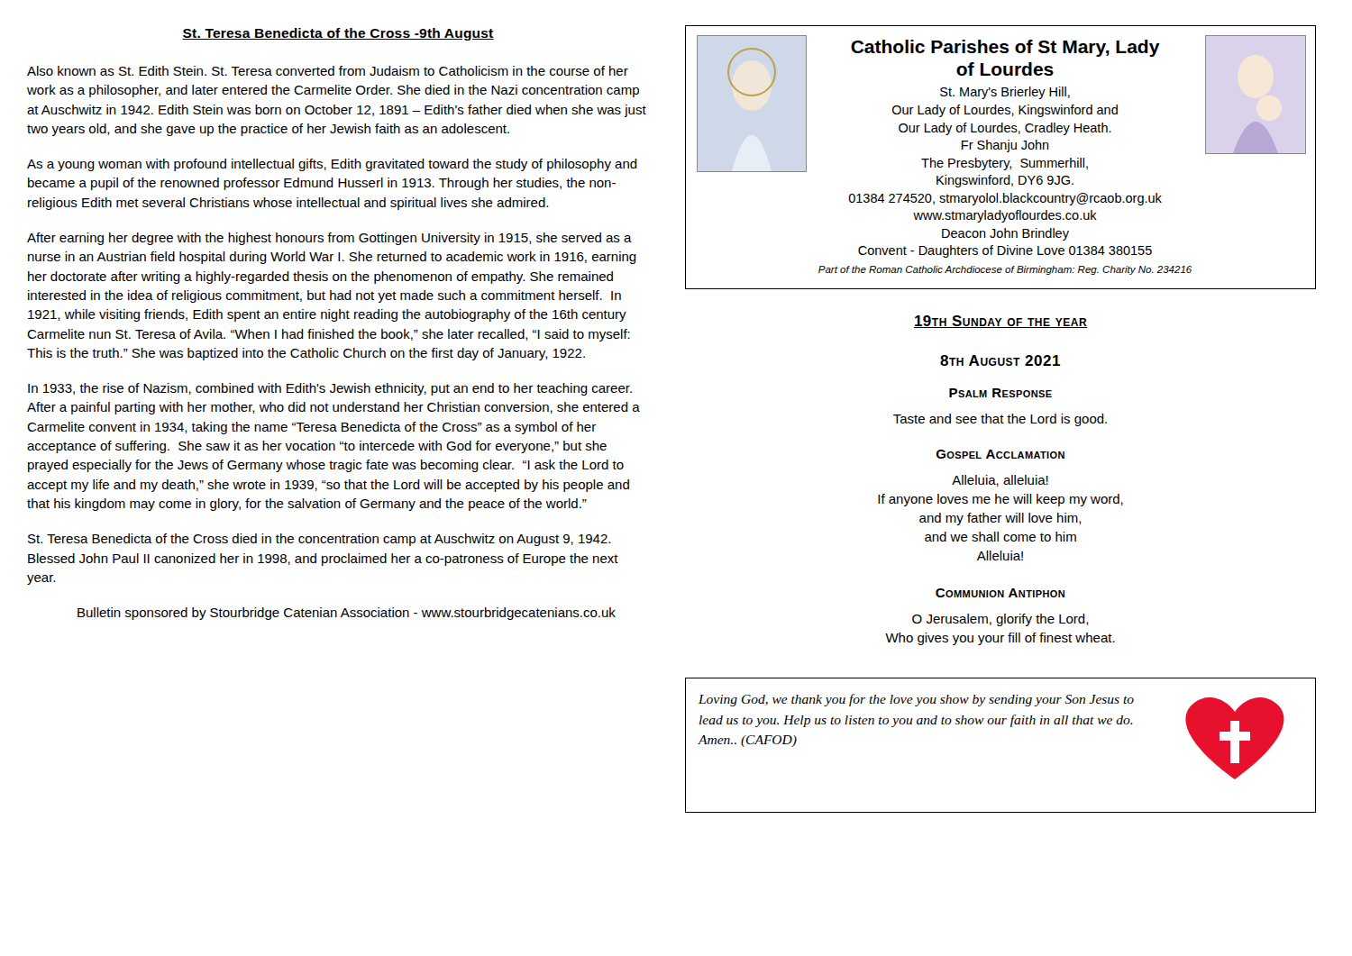St. Teresa Benedicta of the Cross -9th August
Also known as St. Edith Stein. St. Teresa converted from Judaism to Catholicism in the course of her work as a philosopher, and later entered the Carmelite Order. She died in the Nazi concentration camp at Auschwitz in 1942. Edith Stein was born on October 12, 1891 – Edith's father died when she was just two years old, and she gave up the practice of her Jewish faith as an adolescent.
As a young woman with profound intellectual gifts, Edith gravitated toward the study of philosophy and became a pupil of the renowned professor Edmund Husserl in 1913. Through her studies, the non-religious Edith met several Christians whose intellectual and spiritual lives she admired.
After earning her degree with the highest honours from Gottingen University in 1915, she served as a nurse in an Austrian field hospital during World War I. She returned to academic work in 1916, earning her doctorate after writing a highly-regarded thesis on the phenomenon of empathy. She remained interested in the idea of religious commitment, but had not yet made such a commitment herself. In 1921, while visiting friends, Edith spent an entire night reading the autobiography of the 16th century Carmelite nun St. Teresa of Avila. “When I had finished the book,” she later recalled, “I said to myself: This is the truth.” She was baptized into the Catholic Church on the first day of January, 1922.
In 1933, the rise of Nazism, combined with Edith's Jewish ethnicity, put an end to her teaching career. After a painful parting with her mother, who did not understand her Christian conversion, she entered a Carmelite convent in 1934, taking the name “Teresa Benedicta of the Cross” as a symbol of her acceptance of suffering. She saw it as her vocation “to intercede with God for everyone,” but she prayed especially for the Jews of Germany whose tragic fate was becoming clear. “I ask the Lord to accept my life and my death,” she wrote in 1939, “so that the Lord will be accepted by his people and that his kingdom may come in glory, for the salvation of Germany and the peace of the world.”
St. Teresa Benedicta of the Cross died in the concentration camp at Auschwitz on August 9, 1942. Blessed John Paul II canonized her in 1998, and proclaimed her a co-patroness of Europe the next year.
Bulletin sponsored by Stourbridge Catenian Association - www.stourbridgecatenians.co.uk
Catholic Parishes of St Mary, Lady
of Lourdes
St. Mary's Brierley Hill,
Our Lady of Lourdes, Kingswinford and
Our Lady of Lourdes, Cradley Heath.
Fr Shanju John
The Presbytery, Summerhill,
Kingswinford, DY6 9JG.
01384 274520, stmaryolol.blackcountry@rcaob.org.uk
www.stmaryladyoflourdes.co.uk
Deacon John Brindley
Convent - Daughters of Divine Love 01384 380155
Part of the Roman Catholic Archdiocese of Birmingham: Reg. Charity No. 234216
19th Sunday of the year
8th August 2021
Psalm Response
Taste and see that the Lord is good.
Gospel Acclamation
Alleluia, alleluia!
If anyone loves me he will keep my word,
and my father will love him,
and we shall come to him
Alleluia!
Communion Antiphon
O Jerusalem, glorify the Lord,
Who gives you your fill of finest wheat.
Loving God, we thank you for the love you show by sending your Son Jesus to lead us to you. Help us to listen to you and to show our faith in all that we do. Amen.. (CAFOD)